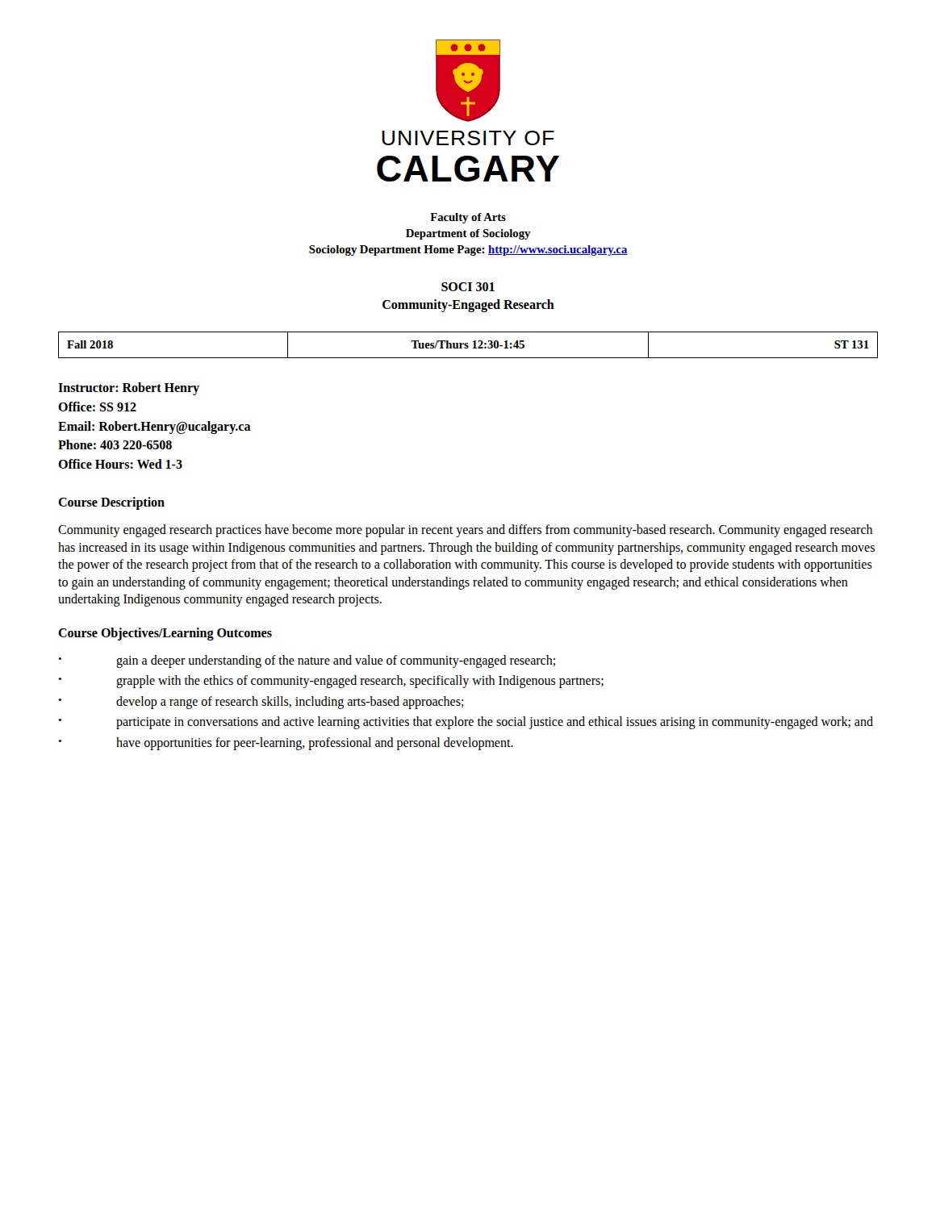UNIVERSITY OF CALGARY
Faculty of Arts
Department of Sociology
Sociology Department Home Page: http://www.soci.ucalgary.ca
SOCI 301
Community-Engaged Research
| Fall 2018 | Tues/Thurs 12:30-1:45 | ST 131 |
Instructor: Robert Henry
Office: SS 912
Email: Robert.Henry@ucalgary.ca
Phone: 403 220-6508
Office Hours: Wed 1-3
Course Description
Community engaged research practices have become more popular in recent years and differs from community-based research. Community engaged research has increased in its usage within Indigenous communities and partners. Through the building of community partnerships, community engaged research moves the power of the research project from that of the research to a collaboration with community. This course is developed to provide students with opportunities to gain an understanding of community engagement; theoretical understandings related to community engaged research; and ethical considerations when undertaking Indigenous community engaged research projects.
Course Objectives/Learning Outcomes
gain a deeper understanding of the nature and value of community-engaged research;
grapple with the ethics of community-engaged research, specifically with Indigenous partners;
develop a range of research skills, including arts-based approaches;
participate in conversations and active learning activities that explore the social justice and ethical issues arising in community-engaged work; and
have opportunities for peer-learning, professional and personal development.